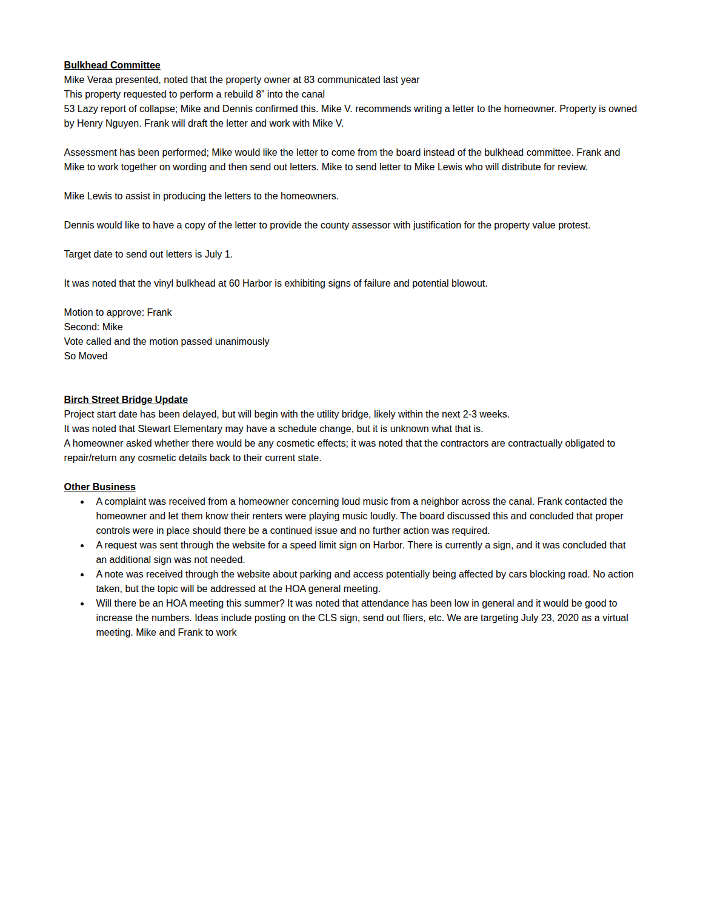Bulkhead Committee
Mike Veraa presented, noted that the property owner at 83 communicated last year
This property requested to perform a rebuild 8” into the canal
53 Lazy report of collapse; Mike and Dennis confirmed this. Mike V. recommends writing a letter to the homeowner. Property is owned by Henry Nguyen. Frank will draft the letter and work with Mike V.
Assessment has been performed; Mike would like the letter to come from the board instead of the bulkhead committee. Frank and Mike to work together on wording and then send out letters. Mike to send letter to Mike Lewis who will distribute for review.
Mike Lewis to assist in producing the letters to the homeowners.
Dennis would like to have a copy of the letter to provide the county assessor with justification for the property value protest.
Target date to send out letters is July 1.
It was noted that the vinyl bulkhead at 60 Harbor is exhibiting signs of failure and potential blowout.
Motion to approve: Frank
Second: Mike
Vote called and the motion passed unanimously
So Moved
Birch Street Bridge Update
Project start date has been delayed, but will begin with the utility bridge, likely within the next 2-3 weeks.
It was noted that Stewart Elementary may have a schedule change, but it is unknown what that is.
A homeowner asked whether there would be any cosmetic effects; it was noted that the contractors are contractually obligated to repair/return any cosmetic details back to their current state.
Other Business
A complaint was received from a homeowner concerning loud music from a neighbor across the canal. Frank contacted the homeowner and let them know their renters were playing music loudly. The board discussed this and concluded that proper controls were in place should there be a continued issue and no further action was required.
A request was sent through the website for a speed limit sign on Harbor. There is currently a sign, and it was concluded that an additional sign was not needed.
A note was received through the website about parking and access potentially being affected by cars blocking road. No action taken, but the topic will be addressed at the HOA general meeting.
Will there be an HOA meeting this summer? It was noted that attendance has been low in general and it would be good to increase the numbers. Ideas include posting on the CLS sign, send out fliers, etc. We are targeting July 23, 2020 as a virtual meeting. Mike and Frank to work